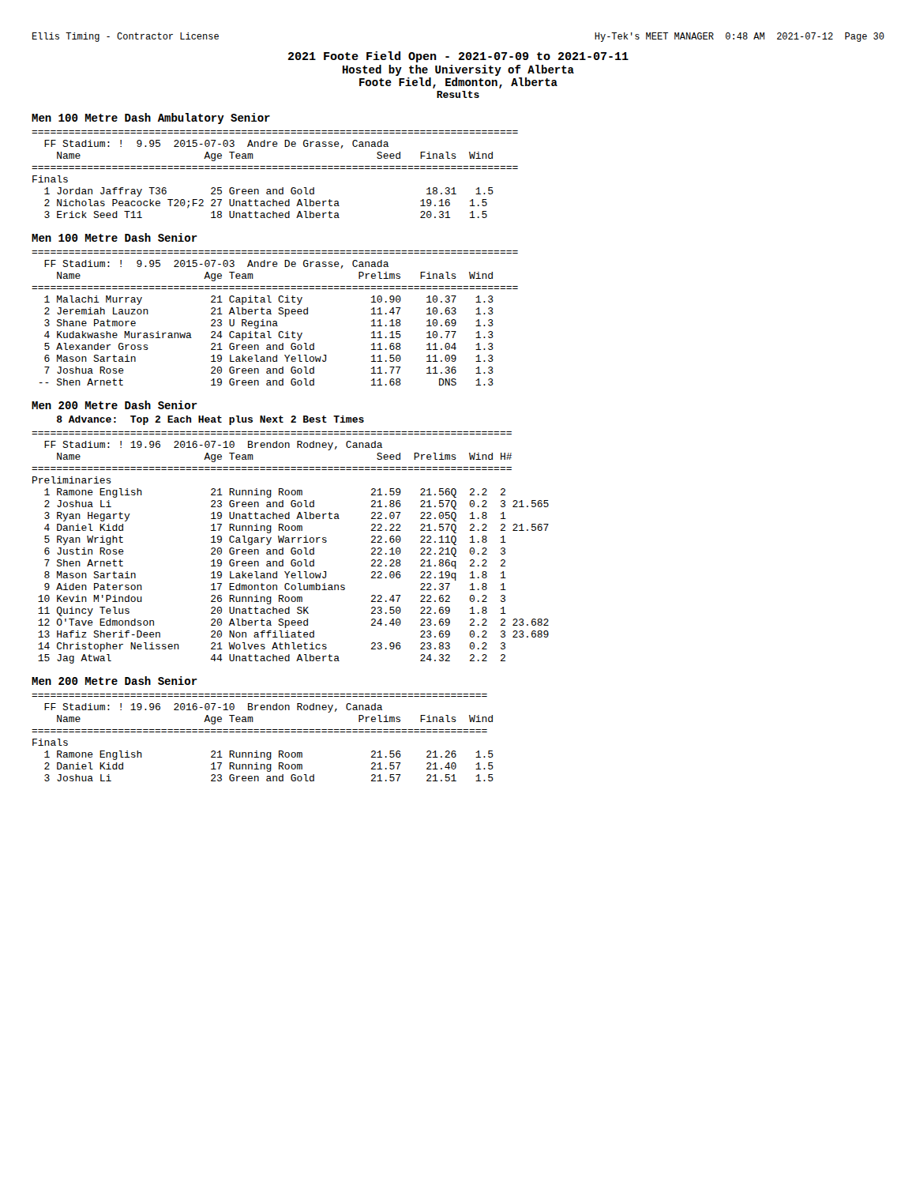Ellis Timing - Contractor License Hy-Tek's MEET MANAGER 0:48 AM 2021-07-12 Page 30
2021 Foote Field Open - 2021-07-09 to 2021-07-11
Hosted by the University of Alberta
Foote Field, Edmonton, Alberta
Results
Men 100 Metre Dash Ambulatory Senior
===============================================================================
  FF Stadium: !  9.95  2015-07-03  Andre De Grasse, Canada
    Name                    Age Team                    Seed   Finals  Wind
===============================================================================
Finals
  1 Jordan Jaffray T36       25 Green and Gold                  18.31   1.5
  2 Nicholas Peacocke T20;F2 27 Unattached Alberta             19.16   1.5
  3 Erick Seed T11           18 Unattached Alberta             20.31   1.5
Men 100 Metre Dash Senior
===============================================================================
  FF Stadium: !  9.95  2015-07-03  Andre De Grasse, Canada
    Name                    Age Team                 Prelims   Finals  Wind
===============================================================================
  1 Malachi Murray           21 Capital City           10.90    10.37   1.3
  2 Jeremiah Lauzon          21 Alberta Speed          11.47    10.63   1.3
  3 Shane Patmore            23 U Regina               11.18    10.69   1.3
  4 Kudakwashe Murasiranwa   24 Capital City           11.15    10.77   1.3
  5 Alexander Gross          21 Green and Gold         11.68    11.04   1.3
  6 Mason Sartain            19 Lakeland YellowJ       11.50    11.09   1.3
  7 Joshua Rose              20 Green and Gold         11.77    11.36   1.3
 -- Shen Arnett              19 Green and Gold         11.68      DNS   1.3
Men 200 Metre Dash Senior
8 Advance: Top 2 Each Heat plus Next 2 Best Times
==============================================================================
  FF Stadium: ! 19.96  2016-07-10  Brendon Rodney, Canada
    Name                    Age Team                    Seed  Prelims  Wind H#
==============================================================================
Preliminaries
  1 Ramone English           21 Running Room           21.59   21.56Q  2.2  2
  2 Joshua Li                23 Green and Gold         21.86   21.57Q  0.2  3 21.565
  3 Ryan Hegarty             19 Unattached Alberta     22.07   22.05Q  1.8  1
  4 Daniel Kidd              17 Running Room           22.22   21.57Q  2.2  2 21.567
  5 Ryan Wright              19 Calgary Warriors       22.60   22.11Q  1.8  1
  6 Justin Rose              20 Green and Gold         22.10   22.21Q  0.2  3
  7 Shen Arnett              19 Green and Gold         22.28   21.86q  2.2  2
  8 Mason Sartain            19 Lakeland YellowJ       22.06   22.19q  1.8  1
  9 Aiden Paterson           17 Edmonton Columbians            22.37   1.8  1
 10 Kevin M'Pindou           26 Running Room           22.47   22.62   0.2  3
 11 Quincy Telus             20 Unattached SK          23.50   22.69   1.8  1
 12 O'Tave Edmondson         20 Alberta Speed          24.40   23.69   2.2  2 23.682
 13 Hafiz Sherif-Deen        20 Non affiliated                 23.69   0.2  3 23.689
 14 Christopher Nelissen     21 Wolves Athletics       23.96   23.83   0.2  3
 15 Jag Atwal                44 Unattached Alberta             24.32   2.2  2
Men 200 Metre Dash Senior
==========================================================================
  FF Stadium: ! 19.96  2016-07-10  Brendon Rodney, Canada
    Name                    Age Team                 Prelims   Finals  Wind
==========================================================================
Finals
  1 Ramone English           21 Running Room           21.56    21.26   1.5
  2 Daniel Kidd              17 Running Room           21.57    21.40   1.5
  3 Joshua Li                23 Green and Gold         21.57    21.51   1.5